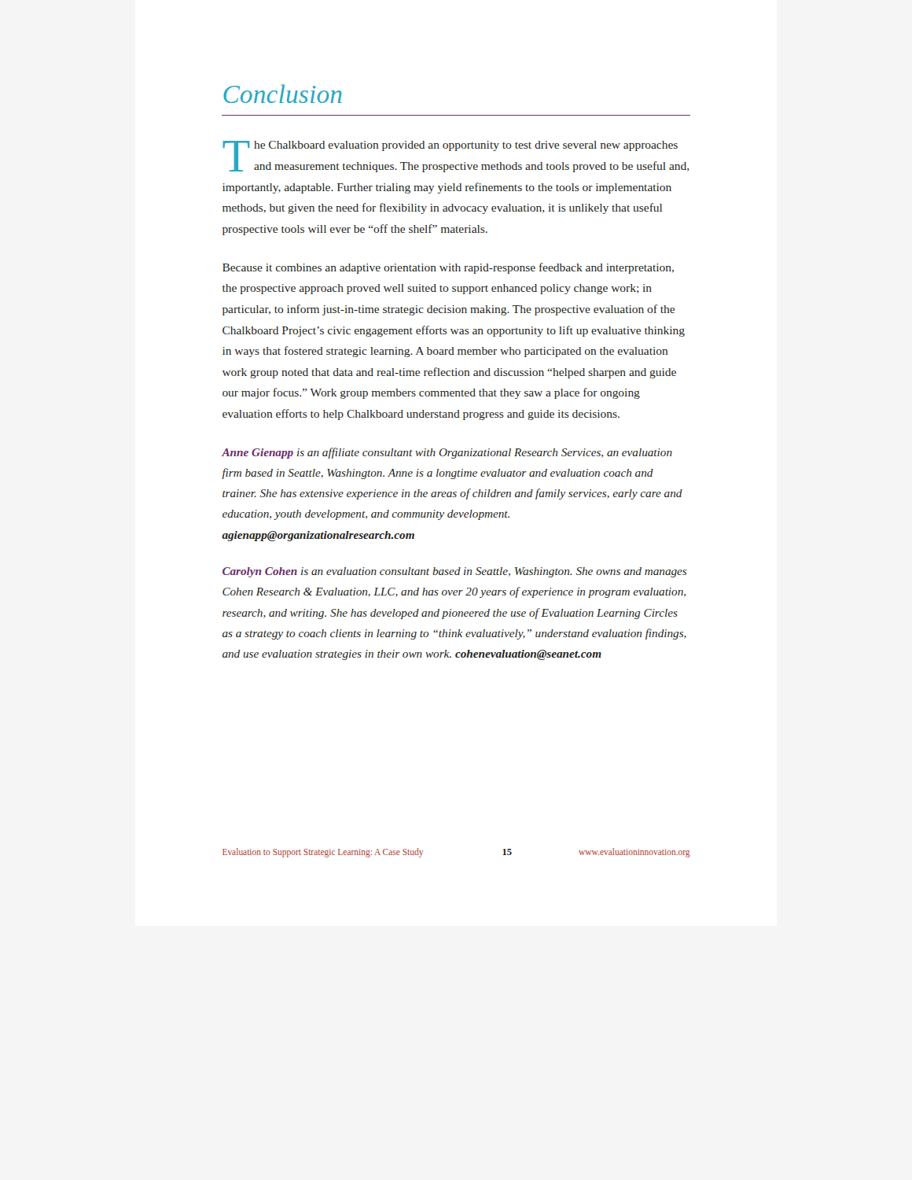Conclusion
The Chalkboard evaluation provided an opportunity to test drive several new approaches and measurement techniques. The prospective methods and tools proved to be useful and, importantly, adaptable. Further trialing may yield refinements to the tools or implementation methods, but given the need for flexibility in advocacy evaluation, it is unlikely that useful prospective tools will ever be “off the shelf” materials.
Because it combines an adaptive orientation with rapid-response feedback and interpretation, the prospective approach proved well suited to support enhanced policy change work; in particular, to inform just-in-time strategic decision making. The prospective evaluation of the Chalkboard Project’s civic engagement efforts was an opportunity to lift up evaluative thinking in ways that fostered strategic learning. A board member who participated on the evaluation work group noted that data and real-time reflection and discussion “helped sharpen and guide our major focus.” Work group members commented that they saw a place for ongoing evaluation efforts to help Chalkboard understand progress and guide its decisions.
Anne Gienapp is an affiliate consultant with Organizational Research Services, an evaluation firm based in Seattle, Washington. Anne is a longtime evaluator and evaluation coach and trainer. She has extensive experience in the areas of children and family services, early care and education, youth development, and community development. agienapp@organizationalresearch.com
Carolyn Cohen is an evaluation consultant based in Seattle, Washington. She owns and manages Cohen Research & Evaluation, LLC, and has over 20 years of experience in program evaluation, research, and writing. She has developed and pioneered the use of Evaluation Learning Circles as a strategy to coach clients in learning to “think evaluatively,” understand evaluation findings, and use evaluation strategies in their own work. cohenevaluation@seanet.com
Evaluation to Support Strategic Learning: A Case Study
15
www.evaluationinnovation.org